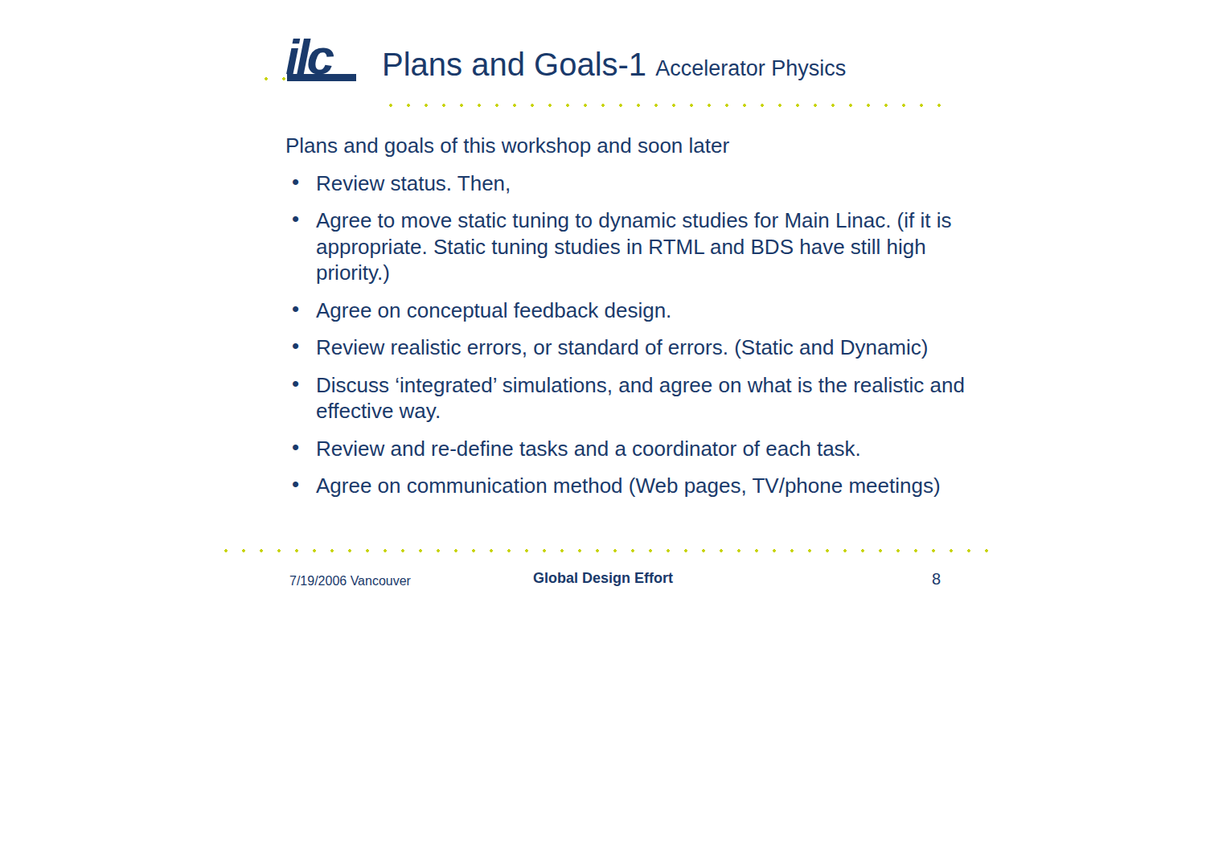ilc
Plans and Goals-1 Accelerator Physics
Plans and goals of this workshop and soon later
Review status. Then,
Agree to move static tuning to dynamic studies for Main Linac. (if it is appropriate. Static tuning studies in RTML and BDS have still high priority.)
Agree on conceptual feedback design.
Review realistic errors, or standard of errors. (Static and Dynamic)
Discuss ‘integrated’ simulations, and agree on what is the realistic and effective way.
Review and re-define tasks and a coordinator of each task.
Agree on communication method (Web pages, TV/phone meetings)
7/19/2006 Vancouver Global Design Effort 8